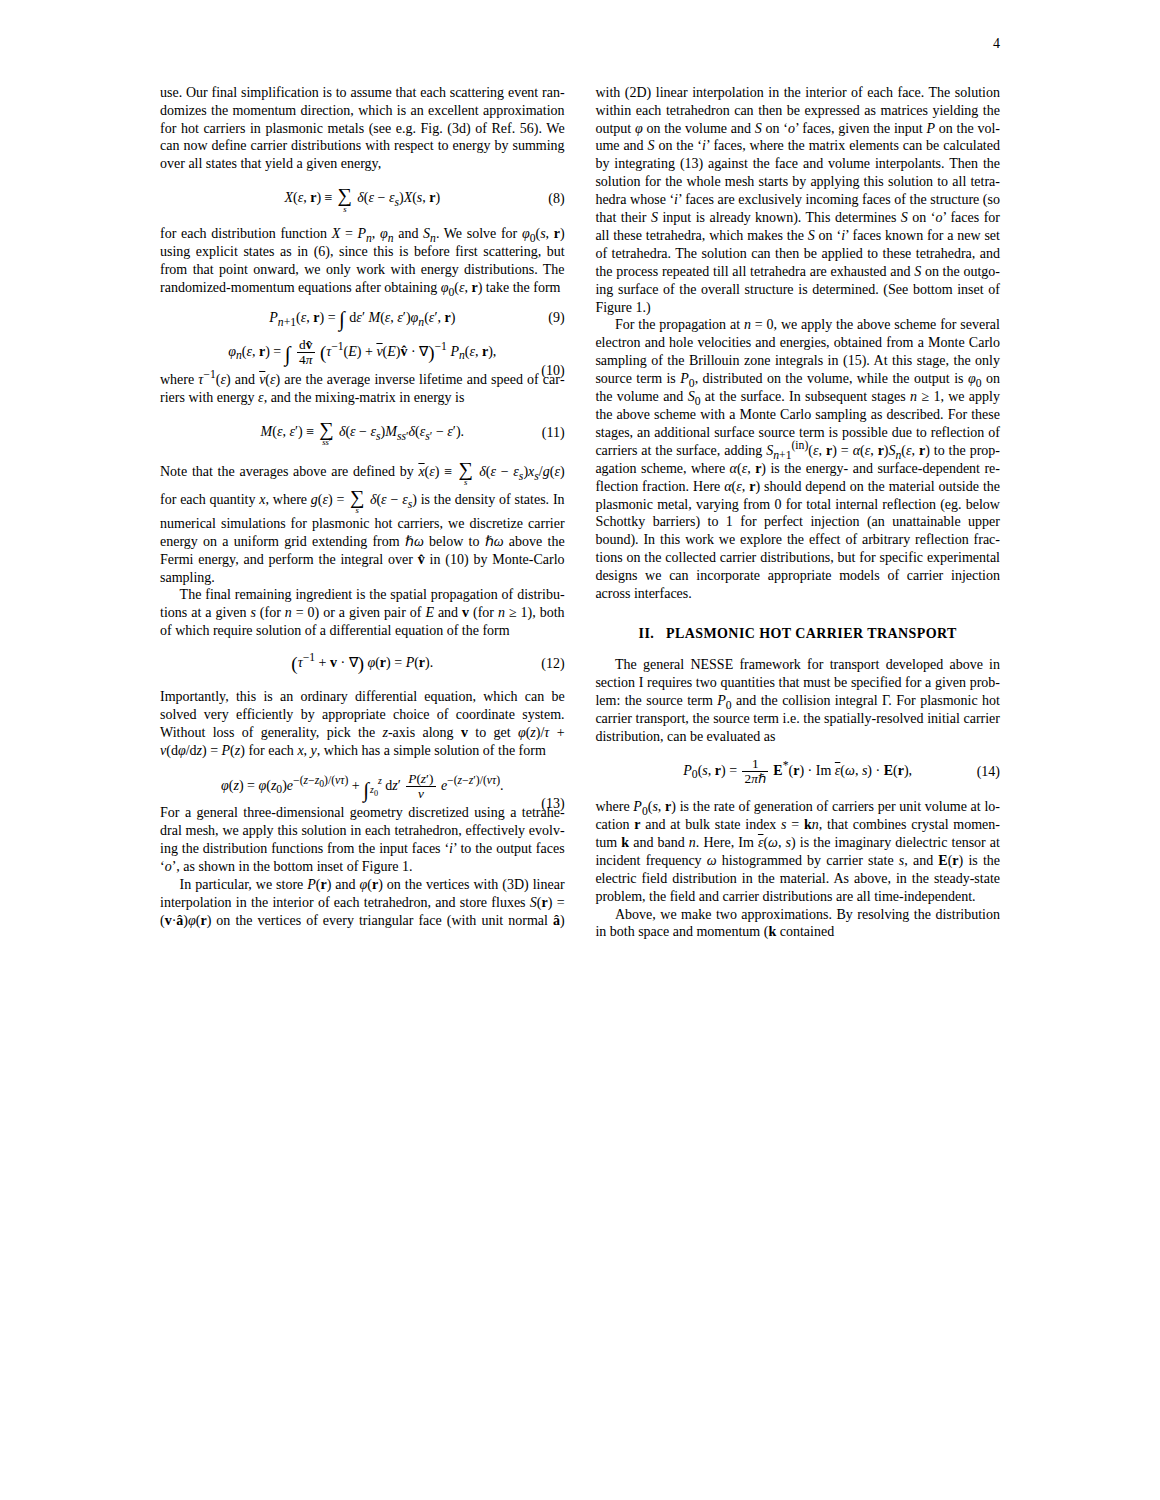4
use. Our final simplification is to assume that each scattering event randomizes the momentum direction, which is an excellent approximation for hot carriers in plasmonic metals (see e.g. Fig. (3d) of Ref. 56). We can now define carrier distributions with respect to energy by summing over all states that yield a given energy,
X(ε, r) ≡ ∑s δ(ε − εs)X(s, r) (8)
for each distribution function X = Pn, φn and Sn. We solve for φ0(s, r) using explicit states as in (6), since this is before first scattering, but from that point onward, we only work with energy distributions. The randomized-momentum equations after obtaining φ0(ε, r) take the form
Pn+1(ε, r) = ∫ dε′ M(ε, ε′)φn(ε′, r) (9)
φn(ε, r) = ∫ dv̂4π (τ−1(E) + v(E)v̂ · ∇)−1 Pn(ε, r),
(10)
where τ−1(ε) and v(ε) are the average inverse lifetime and speed of carriers with energy ε, and the mixing-matrix in energy is
M(ε, ε′) ≡ ∑ss′ δ(ε − εs)Mss′δ(εs′ − ε′). (11)
Note that the averages above are defined by x(ε) ≡ ∑s δ(ε − εs)xs/g(ε) for each quantity x, where g(ε) = ∑s δ(ε − εs) is the density of states. In numerical simulations for plasmonic hot carriers, we discretize carrier energy on a uniform grid extending from ℏω below to ℏω above the Fermi energy, and perform the integral over v̂ in (10) by Monte-Carlo sampling.
The final remaining ingredient is the spatial propagation of distributions at a given s (for n = 0) or a given pair of E and v (for n ≥ 1), both of which require solution of a differential equation of the form
(τ−1 + v · ∇) φ(r) = P(r). (12)
Importantly, this is an ordinary differential equation, which can be solved very efficiently by appropriate choice of coordinate system. Without loss of generality, pick the z-axis along v to get φ(z)/τ + v(dφ/dz) = P(z) for each x, y, which has a simple solution of the form
φ(z) = φ(z0)e−(z−z0)/(vτ) + ∫z0z dz′ P(z′) v e−(z−z′)/(vτ).
(13)
For a general three-dimensional geometry discretized using a tetrahedral mesh, we apply this solution in each tetrahedron, effectively evolving the distribution functions from the input faces ‘i’ to the output faces ‘o’, as shown in the bottom inset of Figure 1.
In particular, we store P(r) and φ(r) on the vertices with (3D) linear interpolation in the interior of each tetrahedron, and store fluxes S(r) = (v·â)φ(r) on the vertices of every triangular face (with unit normal â) with (2D) linear interpolation in the interior of each face. The solution within each tetrahedron can then be expressed as matrices yielding the output φ on the volume and S on ‘o’ faces, given the input P on the volume and S on the ‘i’ faces, where the matrix elements can be calculated by integrating (13) against the face and volume interpolants. Then the solution for the whole mesh starts by applying this solution to all tetrahedra whose ‘i’ faces are exclusively incoming faces of the structure (so that their S input is already known). This determines S on ‘o’ faces for all these tetrahedra, which makes the S on ‘i’ faces known for a new set of tetrahedra. The solution can then be applied to these tetrahedra, and the process repeated till all tetrahedra are exhausted and S on the outgoing surface of the overall structure is determined. (See bottom inset of Figure 1.)
For the propagation at n = 0, we apply the above scheme for several electron and hole velocities and energies, obtained from a Monte Carlo sampling of the Brillouin zone integrals in (15). At this stage, the only source term is P0, distributed on the volume, while the output is φ0 on the volume and S0 at the surface. In subsequent stages n ≥ 1, we apply the above scheme with a Monte Carlo sampling as described. For these stages, an additional surface source term is possible due to reflection of carriers at the surface, adding Sn+1(in)(ε, r) = α(ε, r)Sn(ε, r) to the propagation scheme, where α(ε, r) is the energy- and surface-dependent reflection fraction. Here α(ε, r) should depend on the material outside the plasmonic metal, varying from 0 for total internal reflection (eg. below Schottky barriers) to 1 for perfect injection (an unattainable upper bound). In this work we explore the effect of arbitrary reflection fractions on the collected carrier distributions, but for specific experimental designs we can incorporate appropriate models of carrier injection across interfaces.
II. PLASMONIC HOT CARRIER TRANSPORT
The general NESSE framework for transport developed above in section I requires two quantities that must be specified for a given problem: the source term P0 and the collision integral Γ. For plasmonic hot carrier transport, the source term i.e. the spatially-resolved initial carrier distribution, can be evaluated as
P0(s, r) = 12πℏ E*(r) · Im ε(ω, s) · E(r), (14)
where P0(s, r) is the rate of generation of carriers per unit volume at location r and at bulk state index s = kn, that combines crystal momentum k and band n. Here, Im ε(ω, s) is the imaginary dielectric tensor at incident frequency ω histogrammed by carrier state s, and E(r) is the electric field distribution in the material. As above, in the steady-state problem, the field and carrier distributions are all time-independent.
Above, we make two approximations. By resolving the distribution in both space and momentum (k contained